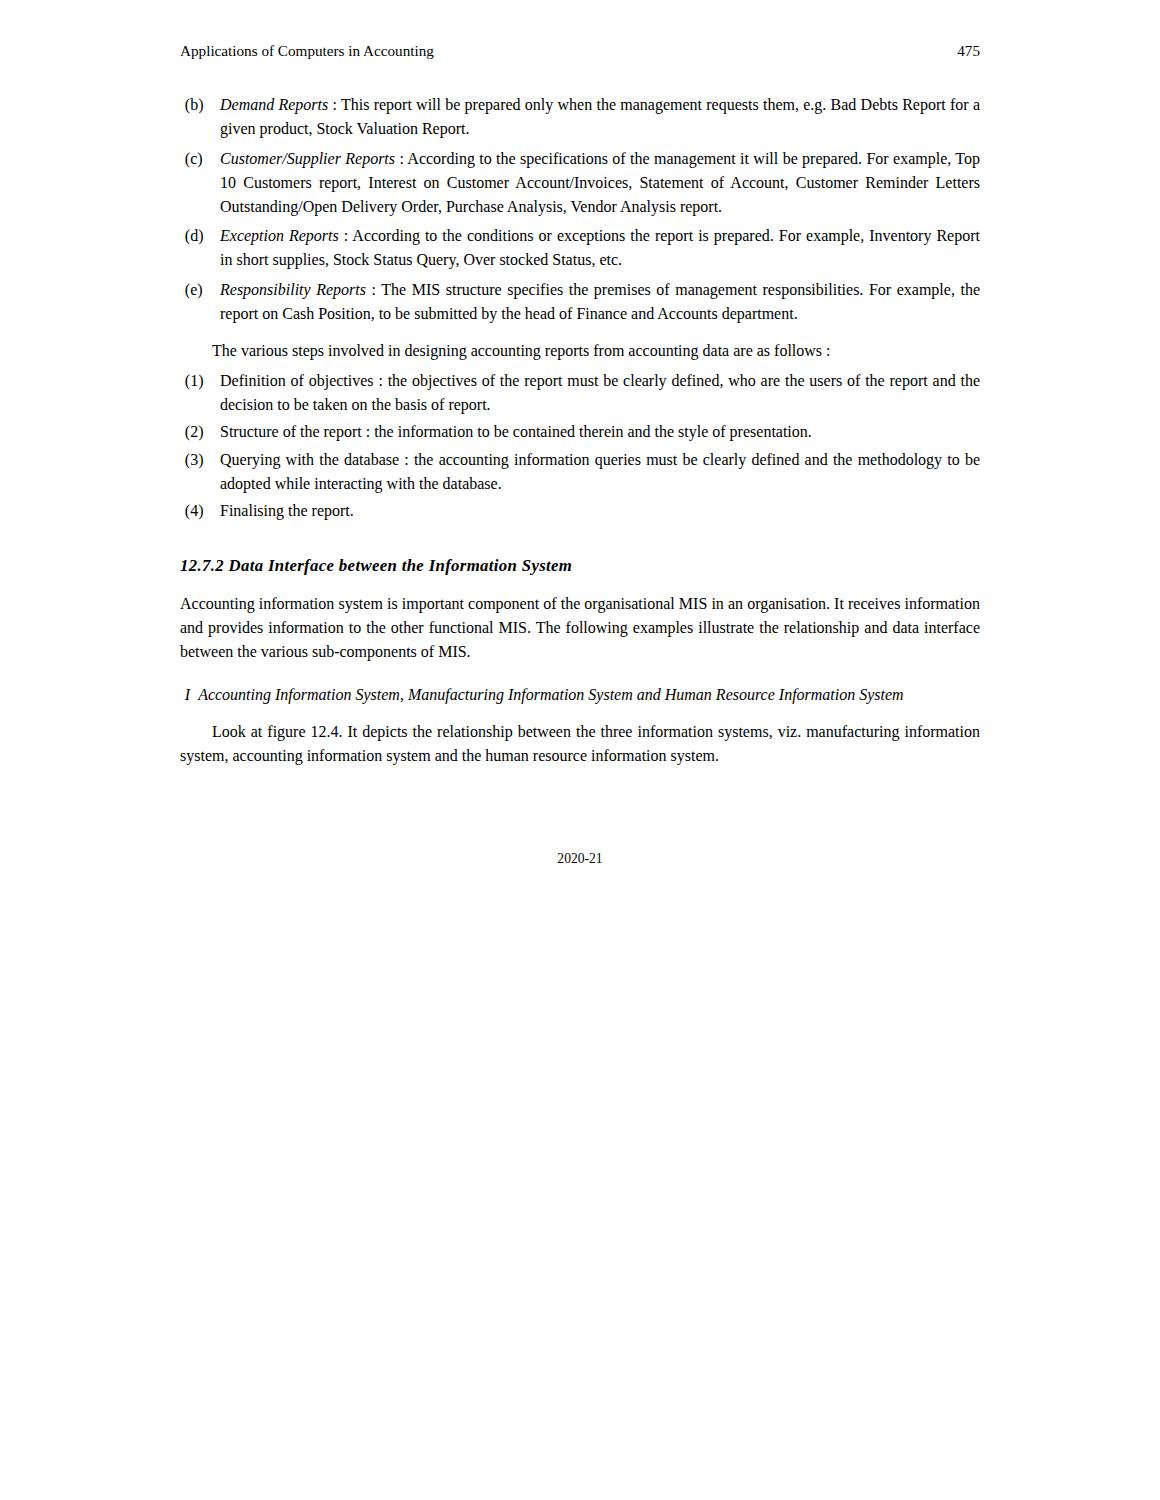Applications of Computers in Accounting 475
(b) Demand Reports : This report will be prepared only when the management requests them, e.g. Bad Debts Report for a given product, Stock Valuation Report.
(c) Customer/Supplier Reports : According to the specifications of the management it will be prepared. For example, Top 10 Customers report, Interest on Customer Account/Invoices, Statement of Account, Customer Reminder Letters Outstanding/Open Delivery Order, Purchase Analysis, Vendor Analysis report.
(d) Exception Reports : According to the conditions or exceptions the report is prepared. For example, Inventory Report in short supplies, Stock Status Query, Over stocked Status, etc.
(e) Responsibility Reports : The MIS structure specifies the premises of management responsibilities. For example, the report on Cash Position, to be submitted by the head of Finance and Accounts department.
The various steps involved in designing accounting reports from accounting data are as follows :
(1) Definition of objectives : the objectives of the report must be clearly defined, who are the users of the report and the decision to be taken on the basis of report.
(2) Structure of the report : the information to be contained therein and the style of presentation.
(3) Querying with the database : the accounting information queries must be clearly defined and the methodology to be adopted while interacting with the database.
(4) Finalising the report.
12.7.2 Data Interface between the Information System
Accounting information system is important component of the organisational MIS in an organisation. It receives information and provides information to the other functional MIS. The following examples illustrate the relationship and data interface between the various sub-components of MIS.
I Accounting Information System, Manufacturing Information System and Human Resource Information System
Look at figure 12.4. It depicts the relationship between the three information systems, viz. manufacturing information system, accounting information system and the human resource information system.
2020-21